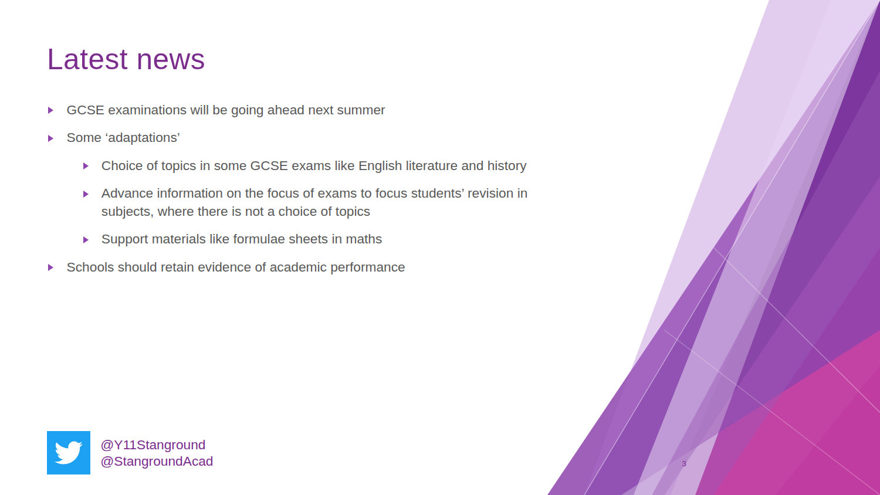Latest news
GCSE examinations will be going ahead next summer
Some ‘adaptations’
Choice of topics in some GCSE exams like English literature and history
Advance information on the focus of exams to focus students’ revision in subjects, where there is not a choice of topics
Support materials like formulae sheets in maths
Schools should retain evidence of academic performance
@Y11Stanground
@StangroundAcad
3